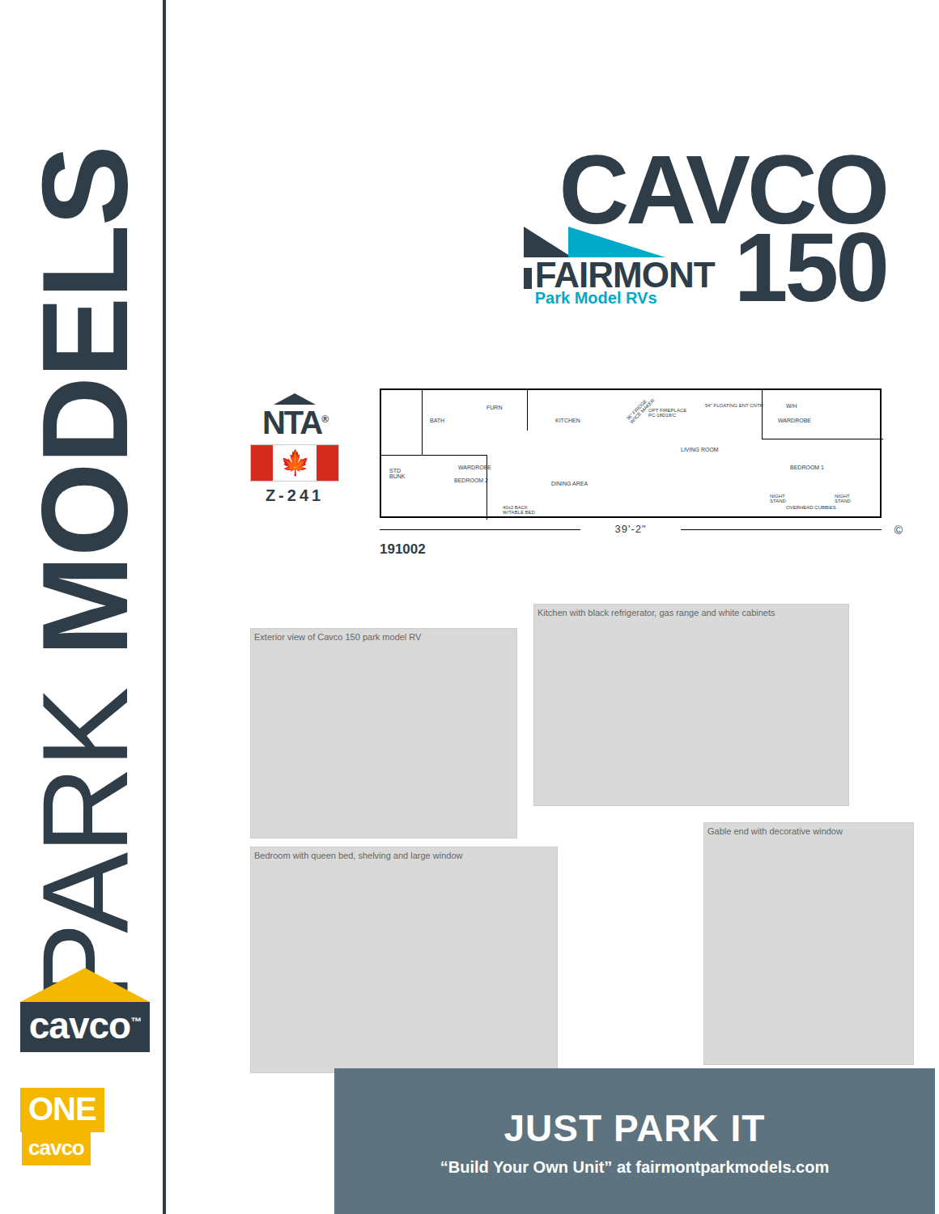PARK MODELS
cavco™
ONE cavco
CAVCO
FAIRMONT
Park Model RVs
150
NTA®
🍁
Z-241
BATH
FURN
KITCHEN
OPT FIREPLACE
PC-18D18/C
54" FLOATING ENT CNTR
LIVING ROOM
W/H
WARDROBE
BEDROOM 1
NIGHT
STAND
NIGHT
STAND
OVERHEAD CUBBIES
STD
BUNK
WARDROBE
BEDROOM 2
DINING AREA
40x2 BACK
W/TABLE BED
36" FRIDGE
W/ICE MAKER
39'-2"
©
191002
Exterior view of Cavco 150 park model RV
Kitchen with black refrigerator, gas range and white cabinets
Bedroom with queen bed, shelving and large window
Gable end with decorative window
JUST PARK IT
“Build Your Own Unit” at fairmontparkmodels.com